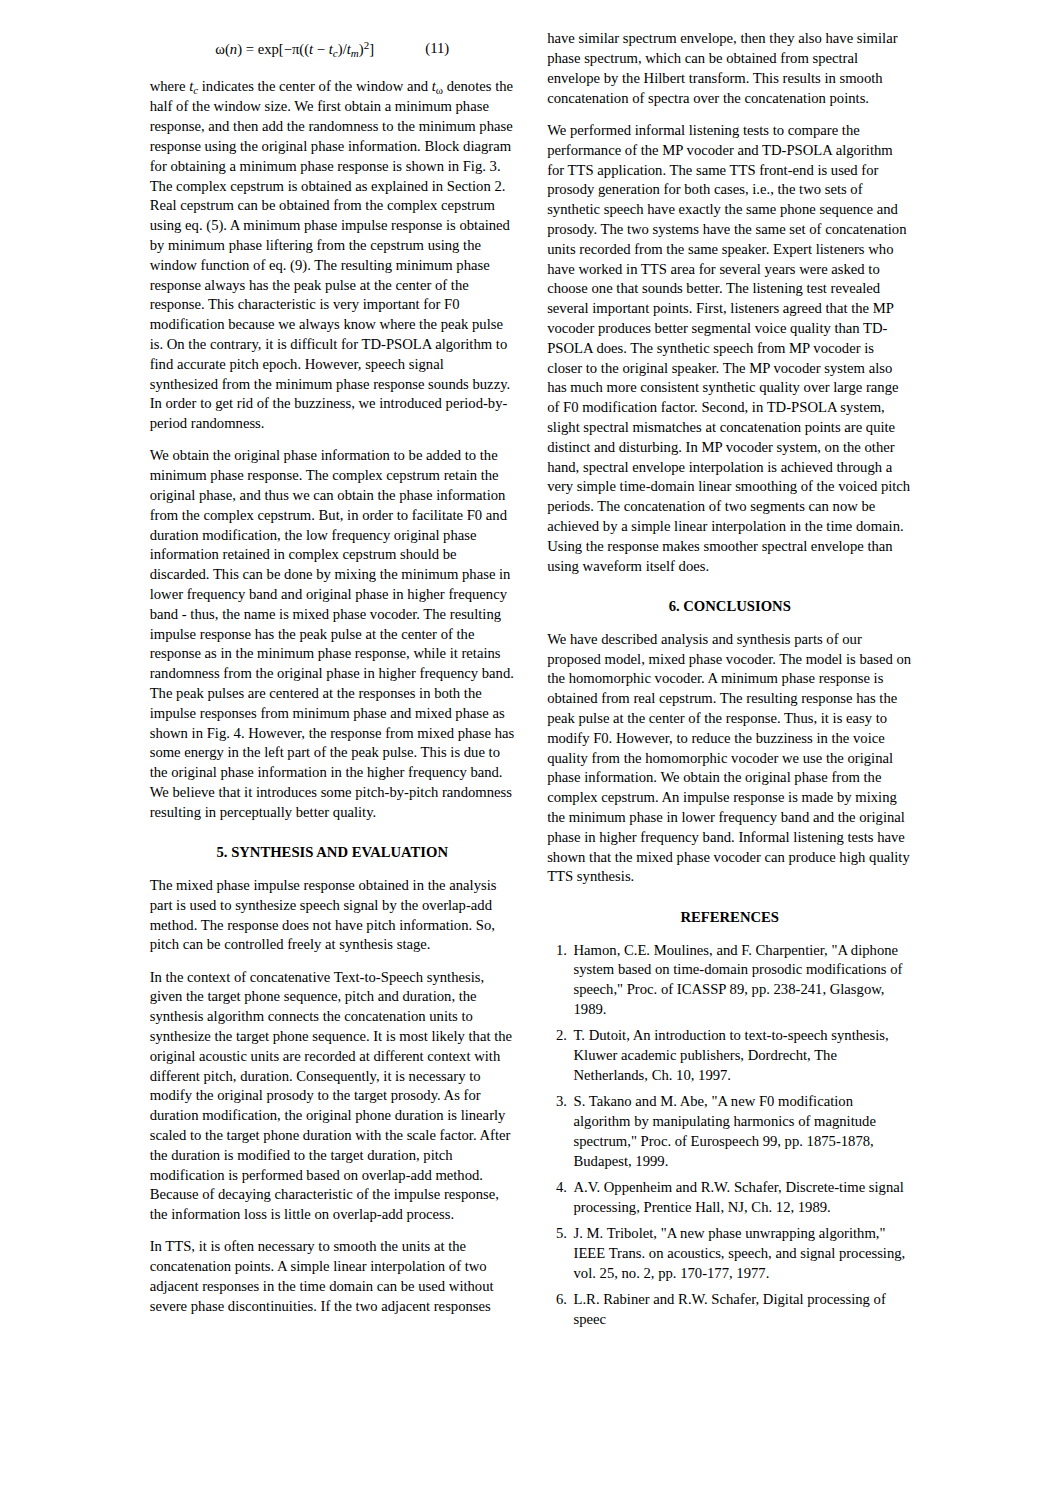ω(n) = exp[−π((t − tc)/tm)2](11)
where tc indicates the center of the window and tω denotes the half of the window size. We first obtain a minimum phase response, and then add the randomness to the minimum phase response using the original phase information. Block diagram for obtaining a minimum phase response is shown in Fig. 3. The complex cepstrum is obtained as explained in Section 2. Real cepstrum can be obtained from the complex cepstrum using eq. (5). A minimum phase impulse response is obtained by minimum phase liftering from the cepstrum using the window function of eq. (9). The resulting minimum phase response always has the peak pulse at the center of the response. This characteristic is very important for F0 modification because we always know where the peak pulse is. On the contrary, it is difficult for TD-PSOLA algorithm to find accurate pitch epoch. However, speech signal synthesized from the minimum phase response sounds buzzy. In order to get rid of the buzziness, we introduced period-by-period randomness.
We obtain the original phase information to be added to the minimum phase response. The complex cepstrum retain the original phase, and thus we can obtain the phase information from the complex cepstrum. But, in order to facilitate F0 and duration modification, the low frequency original phase information retained in complex cepstrum should be discarded. This can be done by mixing the minimum phase in lower frequency band and original phase in higher frequency band - thus, the name is mixed phase vocoder. The resulting impulse response has the peak pulse at the center of the response as in the minimum phase response, while it retains randomness from the original phase in higher frequency band. The peak pulses are centered at the responses in both the impulse responses from minimum phase and mixed phase as shown in Fig. 4. However, the response from mixed phase has some energy in the left part of the peak pulse. This is due to the original phase information in the higher frequency band. We believe that it introduces some pitch-by-pitch randomness resulting in perceptually better quality.
5. Synthesis and Evaluation
The mixed phase impulse response obtained in the analysis part is used to synthesize speech signal by the overlap-add method. The response does not have pitch information. So, pitch can be controlled freely at synthesis stage.
In the context of concatenative Text-to-Speech synthesis, given the target phone sequence, pitch and duration, the synthesis algorithm connects the concatenation units to synthesize the target phone sequence. It is most likely that the original acoustic units are recorded at different context with different pitch, duration. Consequently, it is necessary to modify the original prosody to the target prosody. As for duration modification, the original phone duration is linearly scaled to the target phone duration with the scale factor. After the duration is modified to the target duration, pitch modification is performed based on overlap-add method. Because of decaying characteristic of the impulse response, the information loss is little on overlap-add process.
In TTS, it is often necessary to smooth the units at the concatenation points. A simple linear interpolation of two adjacent responses in the time domain can be used without severe phase discontinuities. If the two adjacent responses have similar spectrum envelope, then they also have similar phase spectrum, which can be obtained from spectral envelope by the Hilbert transform. This results in smooth concatenation of spectra over the concatenation points.
We performed informal listening tests to compare the performance of the MP vocoder and TD-PSOLA algorithm for TTS application. The same TTS front-end is used for prosody generation for both cases, i.e., the two sets of synthetic speech have exactly the same phone sequence and prosody. The two systems have the same set of concatenation units recorded from the same speaker. Expert listeners who have worked in TTS area for several years were asked to choose one that sounds better. The listening test revealed several important points. First, listeners agreed that the MP vocoder produces better segmental voice quality than TD-PSOLA does. The synthetic speech from MP vocoder is closer to the original speaker. The MP vocoder system also has much more consistent synthetic quality over large range of F0 modification factor. Second, in TD-PSOLA system, slight spectral mismatches at concatenation points are quite distinct and disturbing. In MP vocoder system, on the other hand, spectral envelope interpolation is achieved through a very simple time-domain linear smoothing of the voiced pitch periods. The concatenation of two segments can now be achieved by a simple linear interpolation in the time domain. Using the response makes smoother spectral envelope than using waveform itself does.
6. Conclusions
We have described analysis and synthesis parts of our proposed model, mixed phase vocoder. The model is based on the homomorphic vocoder. A minimum phase response is obtained from real cepstrum. The resulting response has the peak pulse at the center of the response. Thus, it is easy to modify F0. However, to reduce the buzziness in the voice quality from the homomorphic vocoder we use the original phase information. We obtain the original phase from the complex cepstrum. An impulse response is made by mixing the minimum phase in lower frequency band and the original phase in higher frequency band. Informal listening tests have shown that the mixed phase vocoder can produce high quality TTS synthesis.
References
Hamon, C.E. Moulines, and F. Charpentier, "A diphone system based on time-domain prosodic modifications of speech," Proc. of ICASSP 89, pp. 238-241, Glasgow, 1989.
T. Dutoit, An introduction to text-to-speech synthesis, Kluwer academic publishers, Dordrecht, The Netherlands, Ch. 10, 1997.
S. Takano and M. Abe, "A new F0 modification algorithm by manipulating harmonics of magnitude spectrum," Proc. of Eurospeech 99, pp. 1875-1878, Budapest, 1999.
A.V. Oppenheim and R.W. Schafer, Discrete-time signal processing, Prentice Hall, NJ, Ch. 12, 1989.
J. M. Tribolet, "A new phase unwrapping algorithm," IEEE Trans. on acoustics, speech, and signal processing, vol. 25, no. 2, pp. 170-177, 1977.
L.R. Rabiner and R.W. Schafer, Digital processing of speec